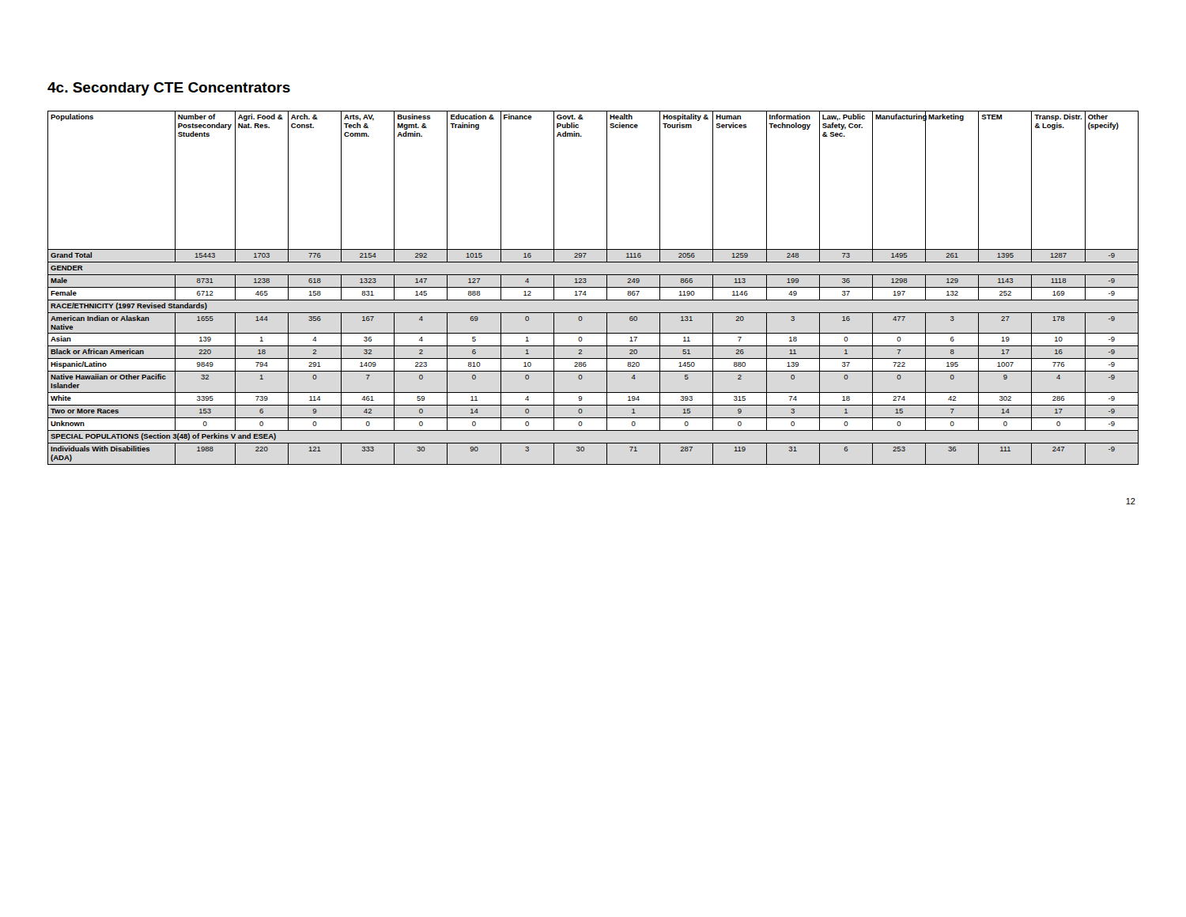4c. Secondary CTE Concentrators
| Populations | Number of Postsecondary Students | Agri. Food & Nat. Res. | Arch. & Const. | Arts, AV, Tech & Comm. | Business Mgmt. & Admin. | Education & Training | Finance | Govt. & Public Admin. | Health Science | Hospitality & Tourism | Human Services | Information Technology | Law,. Public Safety, Cor. & Sec. | Manufacturing | Marketing | STEM | Transp. Distr. & Logis. | Other (specify) |
| --- | --- | --- | --- | --- | --- | --- | --- | --- | --- | --- | --- | --- | --- | --- | --- | --- | --- | --- |
| Grand Total | 15443 | 1703 | 776 | 2154 | 292 | 1015 | 16 | 297 | 1116 | 2056 | 1259 | 248 | 73 | 1495 | 261 | 1395 | 1287 | -9 |
| GENDER |
| Male | 8731 | 1238 | 618 | 1323 | 147 | 127 | 4 | 123 | 249 | 866 | 113 | 199 | 36 | 1298 | 129 | 1143 | 1118 | -9 |
| Female | 6712 | 465 | 158 | 831 | 145 | 888 | 12 | 174 | 867 | 1190 | 1146 | 49 | 37 | 197 | 132 | 252 | 169 | -9 |
| RACE/ETHNICITY (1997 Revised Standards) |
| American Indian or Alaskan Native | 1655 | 144 | 356 | 167 | 4 | 69 | 0 | 0 | 60 | 131 | 20 | 3 | 16 | 477 | 3 | 27 | 178 | -9 |
| Asian | 139 | 1 | 4 | 36 | 4 | 5 | 1 | 0 | 17 | 11 | 7 | 18 | 0 | 0 | 6 | 19 | 10 | -9 |
| Black or African American | 220 | 18 | 2 | 32 | 2 | 6 | 1 | 2 | 20 | 51 | 26 | 11 | 1 | 7 | 8 | 17 | 16 | -9 |
| Hispanic/Latino | 9849 | 794 | 291 | 1409 | 223 | 810 | 10 | 286 | 820 | 1450 | 880 | 139 | 37 | 722 | 195 | 1007 | 776 | -9 |
| Native Hawaiian or Other Pacific Islander | 32 | 1 | 0 | 7 | 0 | 0 | 0 | 0 | 4 | 5 | 2 | 0 | 0 | 0 | 0 | 9 | 4 | -9 |
| White | 3395 | 739 | 114 | 461 | 59 | 11 | 4 | 9 | 194 | 393 | 315 | 74 | 18 | 274 | 42 | 302 | 286 | -9 |
| Two or More Races | 153 | 6 | 9 | 42 | 0 | 14 | 0 | 0 | 1 | 15 | 9 | 3 | 1 | 15 | 7 | 14 | 17 | -9 |
| Unknown | 0 | 0 | 0 | 0 | 0 | 0 | 0 | 0 | 0 | 0 | 0 | 0 | 0 | 0 | 0 | 0 | 0 | -9 |
| SPECIAL POPULATIONS (Section 3(48) of Perkins V and ESEA) |
| Individuals With Disabilities (ADA) | 1988 | 220 | 121 | 333 | 30 | 90 | 3 | 30 | 71 | 287 | 119 | 31 | 6 | 253 | 36 | 111 | 247 | -9 |
12